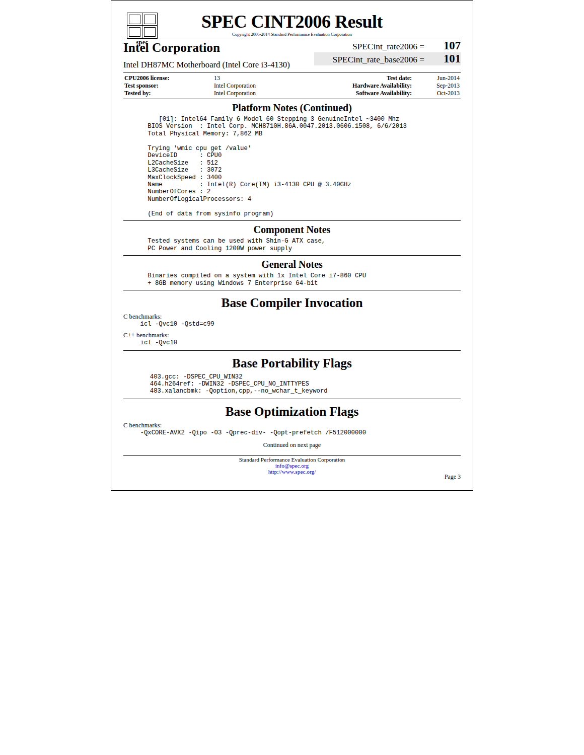spec
SPEC CINT2006 Result
Copyright 2006-2014 Standard Performance Evaluation Corporation
Intel Corporation
Intel DH87MC Motherboard (Intel Core i3-4130)
SPECint_rate2006 = 107
SPECint_rate_base2006 = 101
| CPU2006 license: | 13 | Test date: | Jun-2014 |
| Test sponsor: | Intel Corporation | Hardware Availability: | Sep-2013 |
| Tested by: | Intel Corporation | Software Availability: | Oct-2013 |
Platform Notes (Continued)
     [01]: Intel64 Family 6 Model 60 Stepping 3 GenuineIntel ~3400 Mhz
  BIOS Version  : Intel Corp. MCH8710H.86A.0047.2013.0606.1508, 6/6/2013
  Total Physical Memory: 7,862 MB

  Trying 'wmic cpu get /value'
  DeviceID      : CPU0
  L2CacheSize   : 512
  L3CacheSize   : 3072
  MaxClockSpeed : 3400
  Name          : Intel(R) Core(TM) i3-4130 CPU @ 3.40GHz
  NumberOfCores : 2
  NumberOfLogicalProcessors: 4

  (End of data from sysinfo program)
Component Notes
  Tested systems can be used with Shin-G ATX case,
  PC Power and Cooling 1200W power supply
General Notes
  Binaries compiled on a system with 1x Intel Core i7-860 CPU
  + 8GB memory using Windows 7 Enterprise 64-bit
Base Compiler Invocation
C benchmarks:
icl -Qvc10 -Qstd=c99
C++ benchmarks:
icl -Qvc10
Base Portability Flags
403.gcc: -DSPEC_CPU_WIN32
464.h264ref: -DWIN32 -DSPEC_CPU_NO_INTTYPES
483.xalancbmk: -Qoption,cpp,--no_wchar_t_keyword
Base Optimization Flags
C benchmarks:
-QxCORE-AVX2 -Qipo -O3 -Qprec-div- -Qopt-prefetch /F512000000
Continued on next page
Standard Performance Evaluation Corporation
info@spec.org
http://www.spec.org/
Page 3